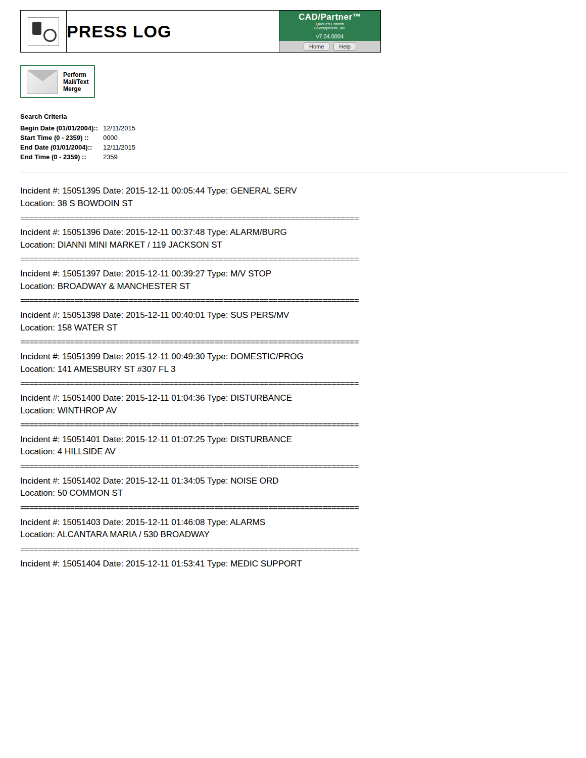| | PRESS LOG | CAD/Partner™ Queues Enforth Development, Inc. v7.04.0004 Home Help |
| | Perform Mail/Text Merge |
Search Criteria
| Begin Date (01/01/2004):: | 12/11/2015 |
| Start Time (0 - 2359) :: | 0000 |
| End Date (01/01/2004):: | 12/11/2015 |
| End Time (0 - 2359) :: | 2359 |
Incident #: 15051395 Date: 2015-12-11 00:05:44 Type: GENERAL SERV
Location: 38 S BOWDOIN ST
===========================================================================
Incident #: 15051396 Date: 2015-12-11 00:37:48 Type: ALARM/BURG
Location: DIANNI MINI MARKET / 119 JACKSON ST
===========================================================================
Incident #: 15051397 Date: 2015-12-11 00:39:27 Type: M/V STOP
Location: BROADWAY & MANCHESTER ST
===========================================================================
Incident #: 15051398 Date: 2015-12-11 00:40:01 Type: SUS PERS/MV
Location: 158 WATER ST
===========================================================================
Incident #: 15051399 Date: 2015-12-11 00:49:30 Type: DOMESTIC/PROG
Location: 141 AMESBURY ST #307 FL 3
===========================================================================
Incident #: 15051400 Date: 2015-12-11 01:04:36 Type: DISTURBANCE
Location: WINTHROP AV
===========================================================================
Incident #: 15051401 Date: 2015-12-11 01:07:25 Type: DISTURBANCE
Location: 4 HILLSIDE AV
===========================================================================
Incident #: 15051402 Date: 2015-12-11 01:34:05 Type: NOISE ORD
Location: 50 COMMON ST
===========================================================================
Incident #: 15051403 Date: 2015-12-11 01:46:08 Type: ALARMS
Location: ALCANTARA MARIA / 530 BROADWAY
===========================================================================
Incident #: 15051404 Date: 2015-12-11 01:53:41 Type: MEDIC SUPPORT